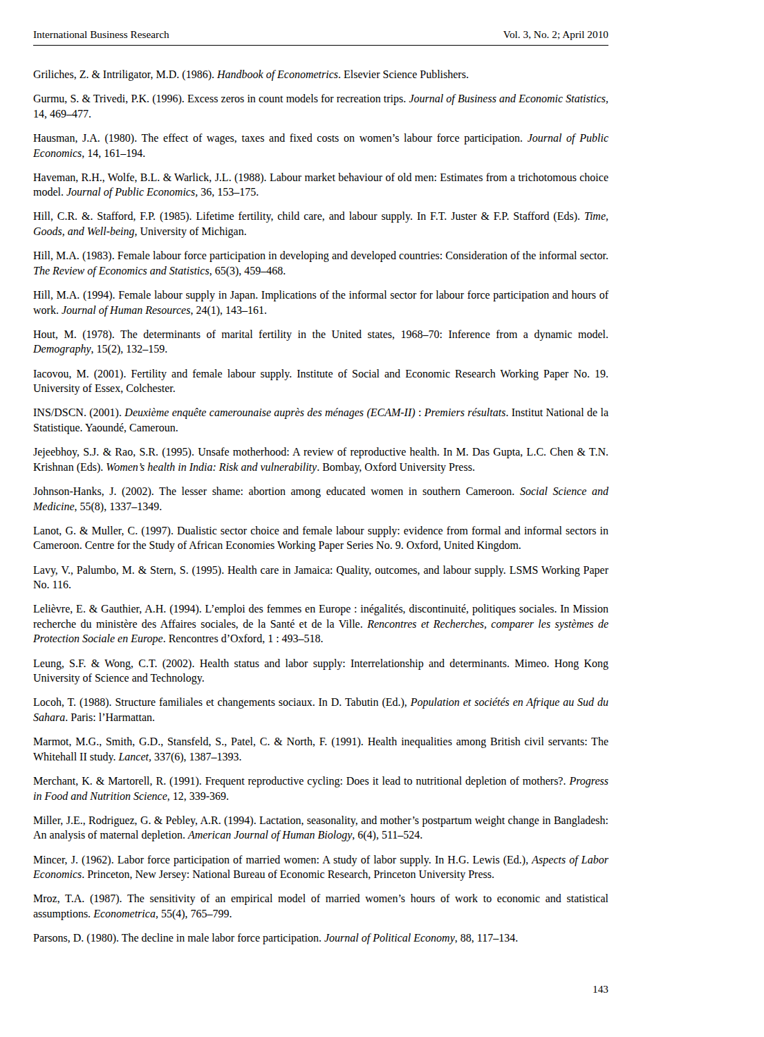International Business Research Vol. 3, No. 2; April 2010
Griliches, Z. & Intriligator, M.D. (1986). Handbook of Econometrics. Elsevier Science Publishers.
Gurmu, S. & Trivedi, P.K. (1996). Excess zeros in count models for recreation trips. Journal of Business and Economic Statistics, 14, 469–477.
Hausman, J.A. (1980). The effect of wages, taxes and fixed costs on women’s labour force participation. Journal of Public Economics, 14, 161–194.
Haveman, R.H., Wolfe, B.L. & Warlick, J.L. (1988). Labour market behaviour of old men: Estimates from a trichotomous choice model. Journal of Public Economics, 36, 153–175.
Hill, C.R. &. Stafford, F.P. (1985). Lifetime fertility, child care, and labour supply. In F.T. Juster & F.P. Stafford (Eds). Time, Goods, and Well-being, University of Michigan.
Hill, M.A. (1983). Female labour force participation in developing and developed countries: Consideration of the informal sector. The Review of Economics and Statistics, 65(3), 459–468.
Hill, M.A. (1994). Female labour supply in Japan. Implications of the informal sector for labour force participation and hours of work. Journal of Human Resources, 24(1), 143–161.
Hout, M. (1978). The determinants of marital fertility in the United states, 1968–70: Inference from a dynamic model. Demography, 15(2), 132–159.
Iacovou, M. (2001). Fertility and female labour supply. Institute of Social and Economic Research Working Paper No. 19. University of Essex, Colchester.
INS/DSCN. (2001). Deuxième enquête camerounaise auprès des ménages (ECAM-II) : Premiers résultats. Institut National de la Statistique. Yaoundé, Cameroun.
Jejeebhoy, S.J. & Rao, S.R. (1995). Unsafe motherhood: A review of reproductive health. In M. Das Gupta, L.C. Chen & T.N. Krishnan (Eds). Women’s health in India: Risk and vulnerability. Bombay, Oxford University Press.
Johnson-Hanks, J. (2002). The lesser shame: abortion among educated women in southern Cameroon. Social Science and Medicine, 55(8), 1337–1349.
Lanot, G. & Muller, C. (1997). Dualistic sector choice and female labour supply: evidence from formal and informal sectors in Cameroon. Centre for the Study of African Economies Working Paper Series No. 9. Oxford, United Kingdom.
Lavy, V., Palumbo, M. & Stern, S. (1995). Health care in Jamaica: Quality, outcomes, and labour supply. LSMS Working Paper No. 116.
Lelièvre, E. & Gauthier, A.H. (1994). L’emploi des femmes en Europe : inégalités, discontinuité, politiques sociales. In Mission recherche du ministère des Affaires sociales, de la Santé et de la Ville. Rencontres et Recherches, comparer les systèmes de Protection Sociale en Europe. Rencontres d’Oxford, 1 : 493–518.
Leung, S.F. & Wong, C.T. (2002). Health status and labor supply: Interrelationship and determinants. Mimeo. Hong Kong University of Science and Technology.
Locoh, T. (1988). Structure familiales et changements sociaux. In D. Tabutin (Ed.), Population et sociétés en Afrique au Sud du Sahara. Paris: l’Harmattan.
Marmot, M.G., Smith, G.D., Stansfeld, S., Patel, C. & North, F. (1991). Health inequalities among British civil servants: The Whitehall II study. Lancet, 337(6), 1387–1393.
Merchant, K. & Martorell, R. (1991). Frequent reproductive cycling: Does it lead to nutritional depletion of mothers?. Progress in Food and Nutrition Science, 12, 339-369.
Miller, J.E., Rodriguez, G. & Pebley, A.R. (1994). Lactation, seasonality, and mother’s postpartum weight change in Bangladesh: An analysis of maternal depletion. American Journal of Human Biology, 6(4), 511–524.
Mincer, J. (1962). Labor force participation of married women: A study of labor supply. In H.G. Lewis (Ed.), Aspects of Labor Economics. Princeton, New Jersey: National Bureau of Economic Research, Princeton University Press.
Mroz, T.A. (1987). The sensitivity of an empirical model of married women’s hours of work to economic and statistical assumptions. Econometrica, 55(4), 765–799.
Parsons, D. (1980). The decline in male labor force participation. Journal of Political Economy, 88, 117–134.
143